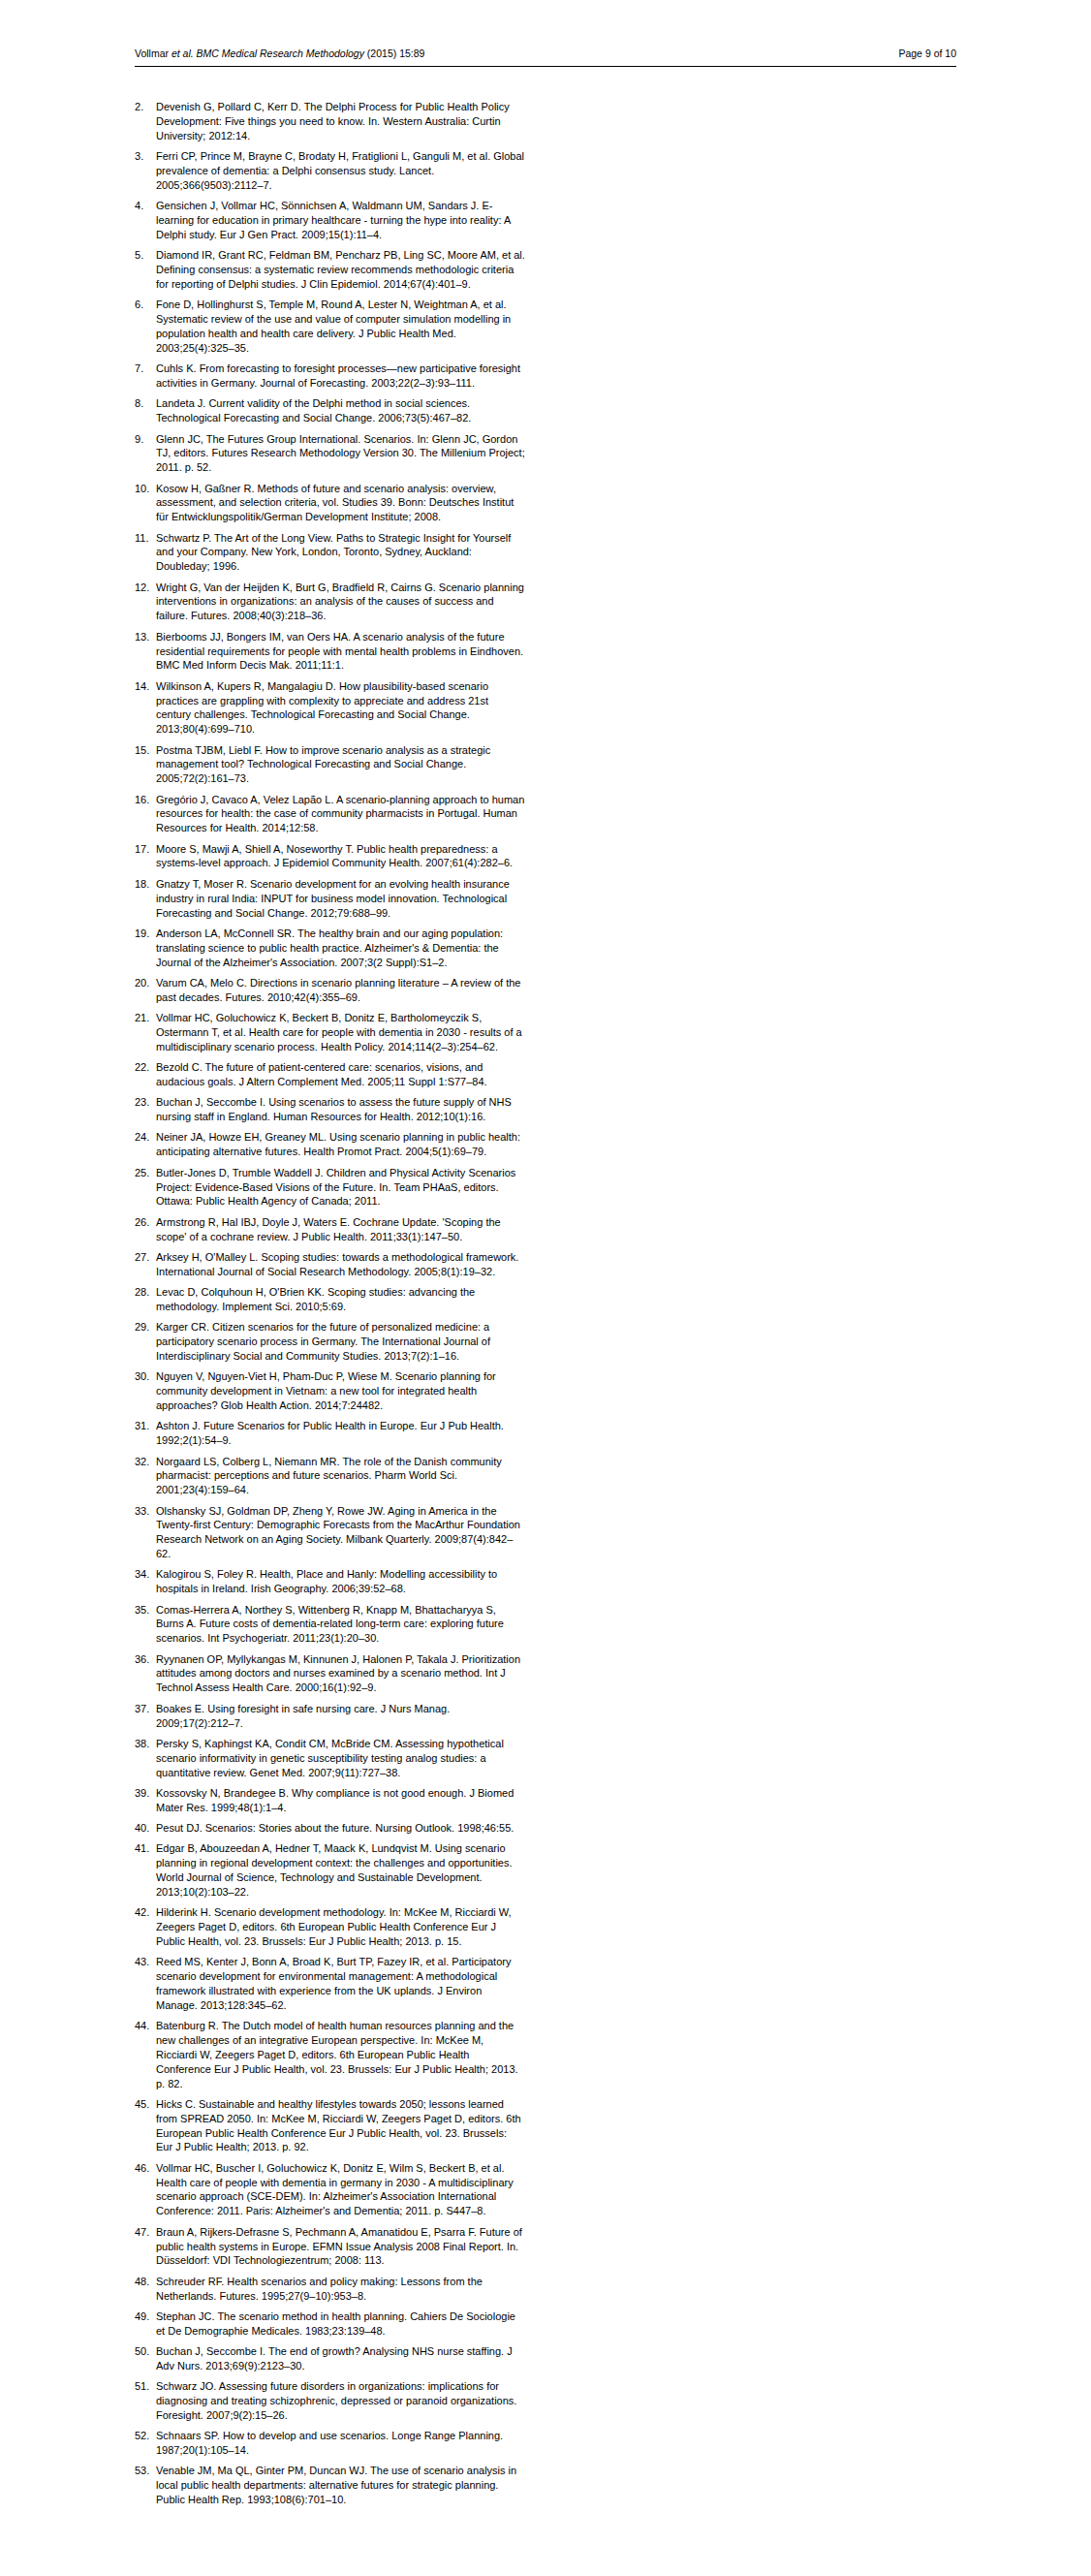Vollmar et al. BMC Medical Research Methodology (2015) 15:89
Page 9 of 10
Devenish G, Pollard C, Kerr D. The Delphi Process for Public Health Policy Development: Five things you need to know. In. Western Australia: Curtin University; 2012:14.
Ferri CP, Prince M, Brayne C, Brodaty H, Fratiglioni L, Ganguli M, et al. Global prevalence of dementia: a Delphi consensus study. Lancet. 2005;366(9503):2112–7.
Gensichen J, Vollmar HC, Sönnichsen A, Waldmann UM, Sandars J. E-learning for education in primary healthcare - turning the hype into reality: A Delphi study. Eur J Gen Pract. 2009;15(1):11–4.
Diamond IR, Grant RC, Feldman BM, Pencharz PB, Ling SC, Moore AM, et al. Defining consensus: a systematic review recommends methodologic criteria for reporting of Delphi studies. J Clin Epidemiol. 2014;67(4):401–9.
Fone D, Hollinghurst S, Temple M, Round A, Lester N, Weightman A, et al. Systematic review of the use and value of computer simulation modelling in population health and health care delivery. J Public Health Med. 2003;25(4):325–35.
Cuhls K. From forecasting to foresight processes—new participative foresight activities in Germany. Journal of Forecasting. 2003;22(2–3):93–111.
Landeta J. Current validity of the Delphi method in social sciences. Technological Forecasting and Social Change. 2006;73(5):467–82.
Glenn JC, The Futures Group International. Scenarios. In: Glenn JC, Gordon TJ, editors. Futures Research Methodology Version 30. The Millenium Project; 2011. p. 52.
Kosow H, Gaßner R. Methods of future and scenario analysis: overview, assessment, and selection criteria, vol. Studies 39. Bonn: Deutsches Institut für Entwicklungspolitik/German Development Institute; 2008.
Schwartz P. The Art of the Long View. Paths to Strategic Insight for Yourself and your Company. New York, London, Toronto, Sydney, Auckland: Doubleday; 1996.
Wright G, Van der Heijden K, Burt G, Bradfield R, Cairns G. Scenario planning interventions in organizations: an analysis of the causes of success and failure. Futures. 2008;40(3):218–36.
Bierbooms JJ, Bongers IM, van Oers HA. A scenario analysis of the future residential requirements for people with mental health problems in Eindhoven. BMC Med Inform Decis Mak. 2011;11:1.
Wilkinson A, Kupers R, Mangalagiu D. How plausibility-based scenario practices are grappling with complexity to appreciate and address 21st century challenges. Technological Forecasting and Social Change. 2013;80(4):699–710.
Postma TJBM, Liebl F. How to improve scenario analysis as a strategic management tool? Technological Forecasting and Social Change. 2005;72(2):161–73.
Gregório J, Cavaco A, Velez Lapão L. A scenario-planning approach to human resources for health: the case of community pharmacists in Portugal. Human Resources for Health. 2014;12:58.
Moore S, Mawji A, Shiell A, Noseworthy T. Public health preparedness: a systems-level approach. J Epidemiol Community Health. 2007;61(4):282–6.
Gnatzy T, Moser R. Scenario development for an evolving health insurance industry in rural India: INPUT for business model innovation. Technological Forecasting and Social Change. 2012;79:688–99.
Anderson LA, McConnell SR. The healthy brain and our aging population: translating science to public health practice. Alzheimer's & Dementia: the Journal of the Alzheimer's Association. 2007;3(2 Suppl):S1–2.
Varum CA, Melo C. Directions in scenario planning literature – A review of the past decades. Futures. 2010;42(4):355–69.
Vollmar HC, Goluchowicz K, Beckert B, Donitz E, Bartholomeyczik S, Ostermann T, et al. Health care for people with dementia in 2030 - results of a multidisciplinary scenario process. Health Policy. 2014;114(2–3):254–62.
Bezold C. The future of patient-centered care: scenarios, visions, and audacious goals. J Altern Complement Med. 2005;11 Suppl 1:S77–84.
Buchan J, Seccombe I. Using scenarios to assess the future supply of NHS nursing staff in England. Human Resources for Health. 2012;10(1):16.
Neiner JA, Howze EH, Greaney ML. Using scenario planning in public health: anticipating alternative futures. Health Promot Pract. 2004;5(1):69–79.
Butler-Jones D, Trumble Waddell J. Children and Physical Activity Scenarios Project: Evidence-Based Visions of the Future. In. Team PHAaS, editors. Ottawa: Public Health Agency of Canada; 2011.
Armstrong R, Hal IBJ, Doyle J, Waters E. Cochrane Update. 'Scoping the scope' of a cochrane review. J Public Health. 2011;33(1):147–50.
Arksey H, O'Malley L. Scoping studies: towards a methodological framework. International Journal of Social Research Methodology. 2005;8(1):19–32.
Levac D, Colquhoun H, O'Brien KK. Scoping studies: advancing the methodology. Implement Sci. 2010;5:69.
Karger CR. Citizen scenarios for the future of personalized medicine: a participatory scenario process in Germany. The International Journal of Interdisciplinary Social and Community Studies. 2013;7(2):1–16.
Nguyen V, Nguyen-Viet H, Pham-Duc P, Wiese M. Scenario planning for community development in Vietnam: a new tool for integrated health approaches? Glob Health Action. 2014;7:24482.
Ashton J. Future Scenarios for Public Health in Europe. Eur J Pub Health. 1992;2(1):54–9.
Norgaard LS, Colberg L, Niemann MR. The role of the Danish community pharmacist: perceptions and future scenarios. Pharm World Sci. 2001;23(4):159–64.
Olshansky SJ, Goldman DP, Zheng Y, Rowe JW. Aging in America in the Twenty-first Century: Demographic Forecasts from the MacArthur Foundation Research Network on an Aging Society. Milbank Quarterly. 2009;87(4):842–62.
Kalogirou S, Foley R. Health, Place and Hanly: Modelling accessibility to hospitals in Ireland. Irish Geography. 2006;39:52–68.
Comas-Herrera A, Northey S, Wittenberg R, Knapp M, Bhattacharyya S, Burns A. Future costs of dementia-related long-term care: exploring future scenarios. Int Psychogeriatr. 2011;23(1):20–30.
Ryynanen OP, Myllykangas M, Kinnunen J, Halonen P, Takala J. Prioritization attitudes among doctors and nurses examined by a scenario method. Int J Technol Assess Health Care. 2000;16(1):92–9.
Boakes E. Using foresight in safe nursing care. J Nurs Manag. 2009;17(2):212–7.
Persky S, Kaphingst KA, Condit CM, McBride CM. Assessing hypothetical scenario informativity in genetic susceptibility testing analog studies: a quantitative review. Genet Med. 2007;9(11):727–38.
Kossovsky N, Brandegee B. Why compliance is not good enough. J Biomed Mater Res. 1999;48(1):1–4.
Pesut DJ. Scenarios: Stories about the future. Nursing Outlook. 1998;46:55.
Edgar B, Abouzeedan A, Hedner T, Maack K, Lundqvist M. Using scenario planning in regional development context: the challenges and opportunities. World Journal of Science, Technology and Sustainable Development. 2013;10(2):103–22.
Hilderink H. Scenario development methodology. In: McKee M, Ricciardi W, Zeegers Paget D, editors. 6th European Public Health Conference Eur J Public Health, vol. 23. Brussels: Eur J Public Health; 2013. p. 15.
Reed MS, Kenter J, Bonn A, Broad K, Burt TP, Fazey IR, et al. Participatory scenario development for environmental management: A methodological framework illustrated with experience from the UK uplands. J Environ Manage. 2013;128:345–62.
Batenburg R. The Dutch model of health human resources planning and the new challenges of an integrative European perspective. In: McKee M, Ricciardi W, Zeegers Paget D, editors. 6th European Public Health Conference Eur J Public Health, vol. 23. Brussels: Eur J Public Health; 2013. p. 82.
Hicks C. Sustainable and healthy lifestyles towards 2050; lessons learned from SPREAD 2050. In: McKee M, Ricciardi W, Zeegers Paget D, editors. 6th European Public Health Conference Eur J Public Health, vol. 23. Brussels: Eur J Public Health; 2013. p. 92.
Vollmar HC, Buscher I, Goluchowicz K, Donitz E, Wilm S, Beckert B, et al. Health care of people with dementia in germany in 2030 - A multidisciplinary scenario approach (SCE-DEM). In: Alzheimer's Association International Conference: 2011. Paris: Alzheimer's and Dementia; 2011. p. S447–8.
Braun A, Rijkers-Defrasne S, Pechmann A, Amanatidou E, Psarra F. Future of public health systems in Europe. EFMN Issue Analysis 2008 Final Report. In. Düsseldorf: VDI Technologiezentrum; 2008: 113.
Schreuder RF. Health scenarios and policy making: Lessons from the Netherlands. Futures. 1995;27(9–10):953–8.
Stephan JC. The scenario method in health planning. Cahiers De Sociologie et De Demographie Medicales. 1983;23:139–48.
Buchan J, Seccombe I. The end of growth? Analysing NHS nurse staffing. J Adv Nurs. 2013;69(9):2123–30.
Schwarz JO. Assessing future disorders in organizations: implications for diagnosing and treating schizophrenic, depressed or paranoid organizations. Foresight. 2007;9(2):15–26.
Schnaars SP. How to develop and use scenarios. Longe Range Planning. 1987;20(1):105–14.
Venable JM, Ma QL, Ginter PM, Duncan WJ. The use of scenario analysis in local public health departments: alternative futures for strategic planning. Public Health Rep. 1993;108(6):701–10.